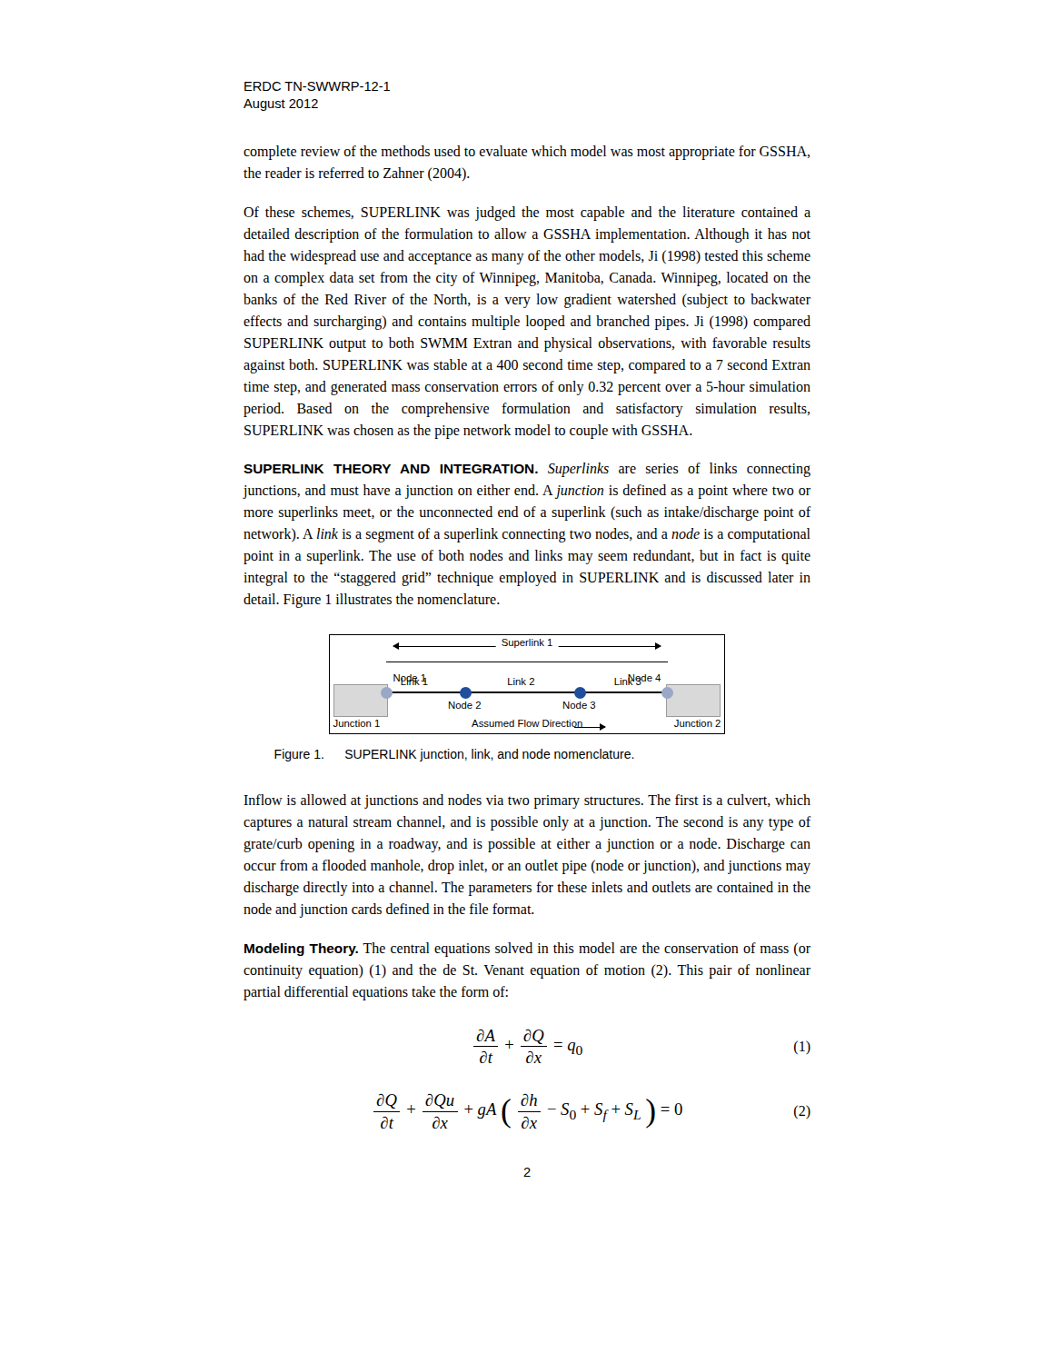ERDC TN-SWWRP-12-1
August 2012
complete review of the methods used to evaluate which model was most appropriate for GSSHA, the reader is referred to Zahner (2004).
Of these schemes, SUPERLINK was judged the most capable and the literature contained a detailed description of the formulation to allow a GSSHA implementation. Although it has not had the widespread use and acceptance as many of the other models, Ji (1998) tested this scheme on a complex data set from the city of Winnipeg, Manitoba, Canada. Winnipeg, located on the banks of the Red River of the North, is a very low gradient watershed (subject to backwater effects and surcharging) and contains multiple looped and branched pipes. Ji (1998) compared SUPERLINK output to both SWMM Extran and physical observations, with favorable results against both. SUPERLINK was stable at a 400 second time step, compared to a 7 second Extran time step, and generated mass conservation errors of only 0.32 percent over a 5-hour simulation period. Based on the comprehensive formulation and satisfactory simulation results, SUPERLINK was chosen as the pipe network model to couple with GSSHA.
SUPERLINK THEORY AND INTEGRATION. Superlinks are series of links connecting junctions, and must have a junction on either end. A junction is defined as a point where two or more superlinks meet, or the unconnected end of a superlink (such as intake/discharge point of network). A link is a segment of a superlink connecting two nodes, and a node is a computational point in a superlink. The use of both nodes and links may seem redundant, but in fact is quite integral to the “staggered grid” technique employed in SUPERLINK and is discussed later in detail. Figure 1 illustrates the nomenclature.
Superlink 1
Node 1
Node 2
Node 3
Node 4
Link 1
Link 2
Link 3
Junction 1
Junction 2
Assumed Flow Direction
Figure 1. SUPERLINK junction, link, and node nomenclature.
Inflow is allowed at junctions and nodes via two primary structures. The first is a culvert, which captures a natural stream channel, and is possible only at a junction. The second is any type of grate/curb opening in a roadway, and is possible at either a junction or a node. Discharge can occur from a flooded manhole, drop inlet, or an outlet pipe (node or junction), and junctions may discharge directly into a channel. The parameters for these inlets and outlets are contained in the node and junction cards defined in the file format.
Modeling Theory. The central equations solved in this model are the conservation of mass (or continuity equation) (1) and the de St. Venant equation of motion (2). This pair of nonlinear partial differential equations take the form of:
∂A∂t + ∂Q∂x = q0
(1)
∂Q∂t + ∂Qu∂x + gA ( ∂h∂x − S0 + Sf + SL ) = 0
(2)
2